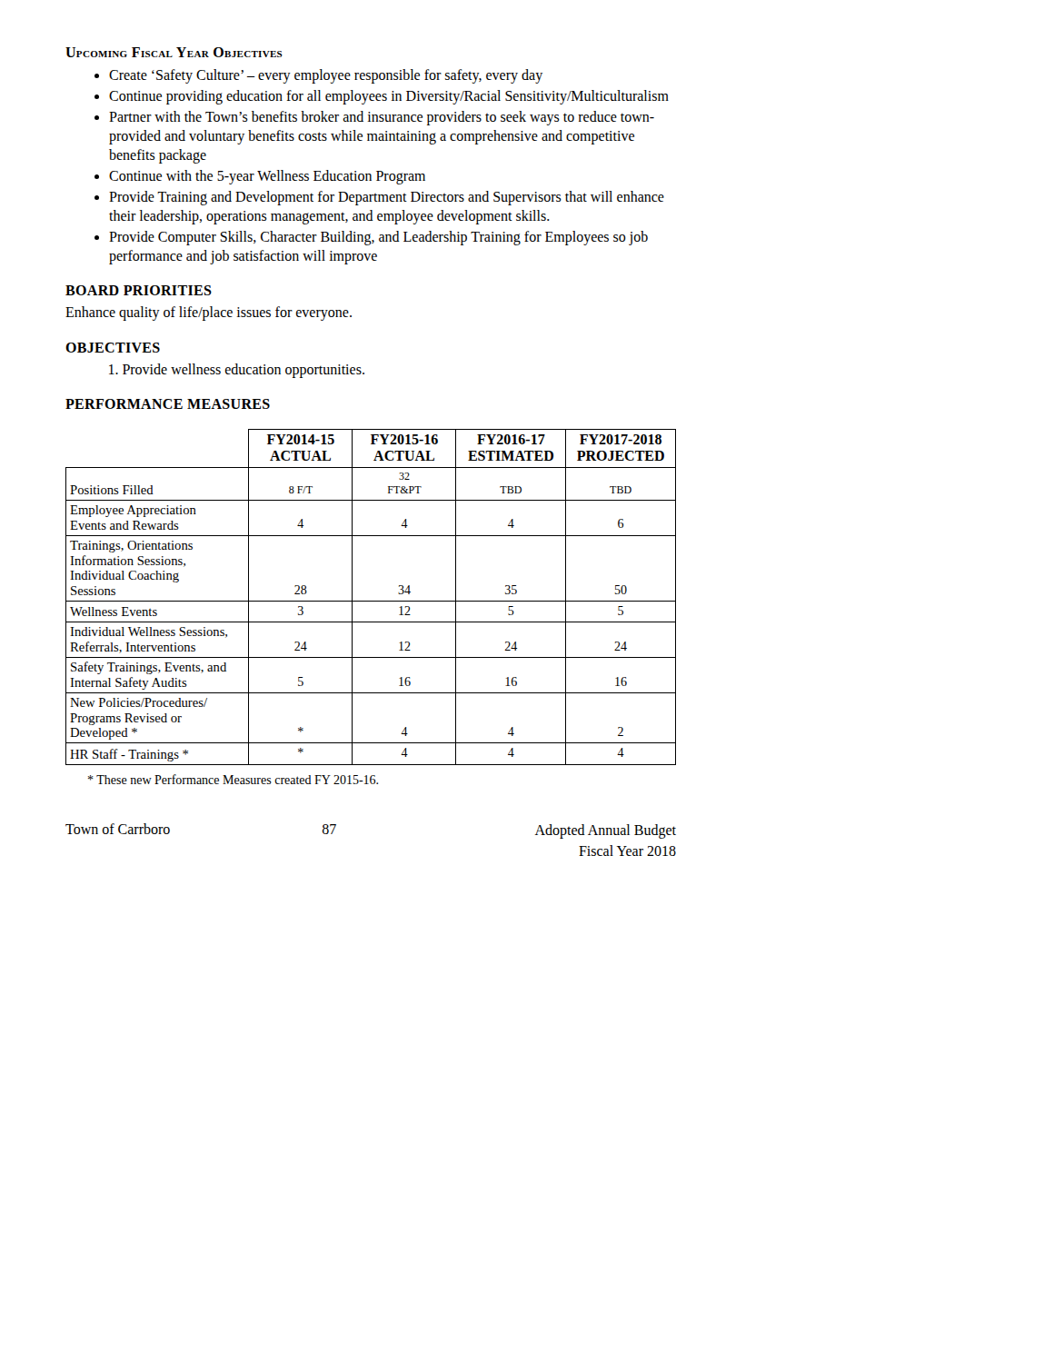Upcoming Fiscal Year Objectives
Create ‘Safety Culture’ – every employee responsible for safety, every day
Continue providing education for all employees in Diversity/Racial Sensitivity/Multiculturalism
Partner with the Town’s benefits broker and insurance providers to seek ways to reduce town-provided and voluntary benefits costs while maintaining a comprehensive and competitive benefits package
Continue with the 5-year Wellness Education Program
Provide Training and Development for Department Directors and Supervisors that will enhance their leadership, operations management, and employee development skills.
Provide Computer Skills, Character Building, and Leadership Training for Employees so job performance and job satisfaction will improve
BOARD PRIORITIES
Enhance quality of life/place issues for everyone.
OBJECTIVES
Provide wellness education opportunities.
PERFORMANCE MEASURES
| | FY2014-15 ACTUAL | FY2015-16 ACTUAL | FY2016-17 ESTIMATED | FY2017-2018 PROJECTED |
| --- | --- | --- | --- | --- |
| Positions Filled | 8 F/T | 32 FT&PT | TBD | TBD |
| Employee Appreciation Events and Rewards | 4 | 4 | 4 | 6 |
| Trainings, Orientations Information Sessions, Individual Coaching Sessions | 28 | 34 | 35 | 50 |
| Wellness Events | 3 | 12 | 5 | 5 |
| Individual Wellness Sessions, Referrals, Interventions | 24 | 12 | 24 | 24 |
| Safety Trainings, Events, and Internal Safety Audits | 5 | 16 | 16 | 16 |
| New Policies/Procedures/ Programs Revised or Developed * | * | 4 | 4 | 2 |
| HR Staff - Trainings * | * | 4 | 4 | 4 |
* These new Performance Measures created FY 2015-16.
Town of Carrboro 87 Adopted Annual Budget
Fiscal Year 2018